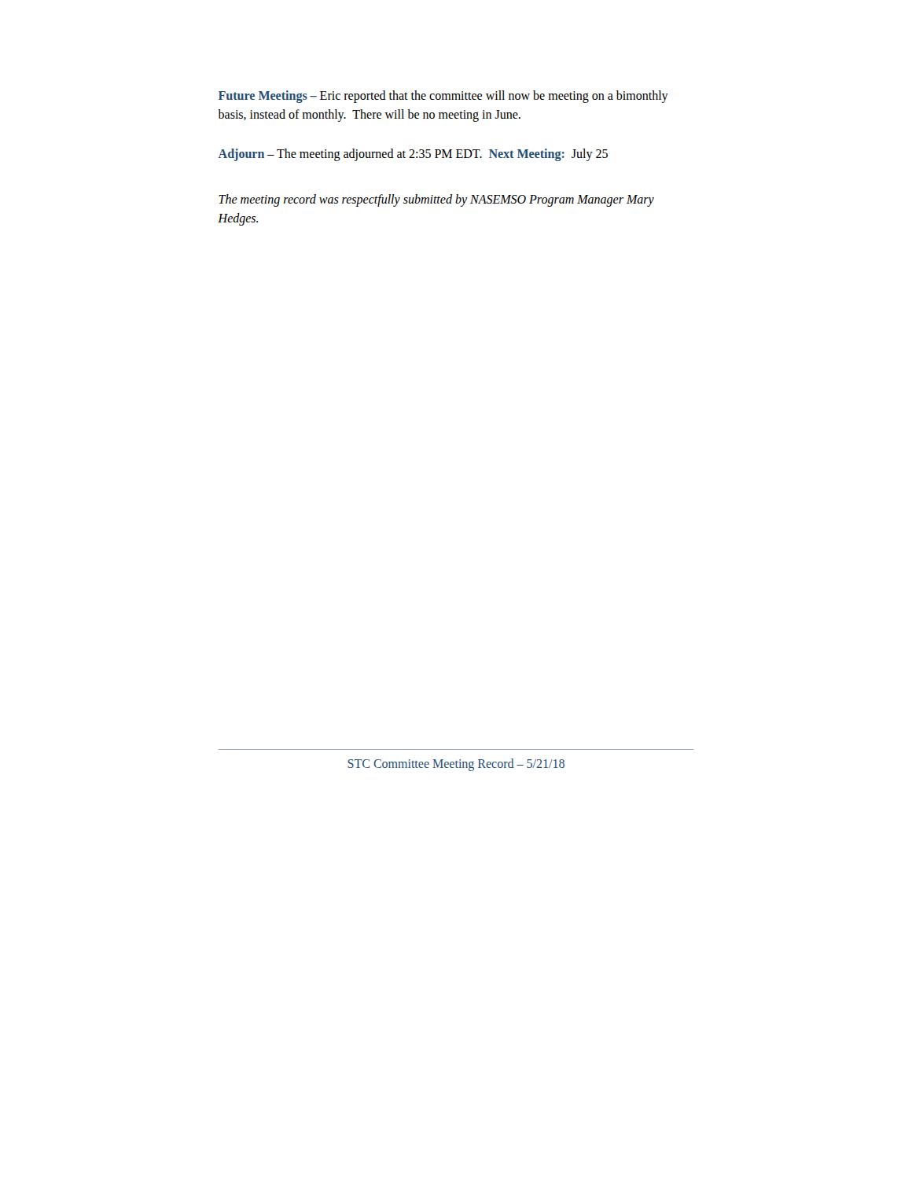Future Meetings – Eric reported that the committee will now be meeting on a bimonthly basis, instead of monthly. There will be no meeting in June.
Adjourn – The meeting adjourned at 2:35 PM EDT. Next Meeting: July 25
The meeting record was respectfully submitted by NASEMSO Program Manager Mary Hedges.
STC Committee Meeting Record – 5/21/18